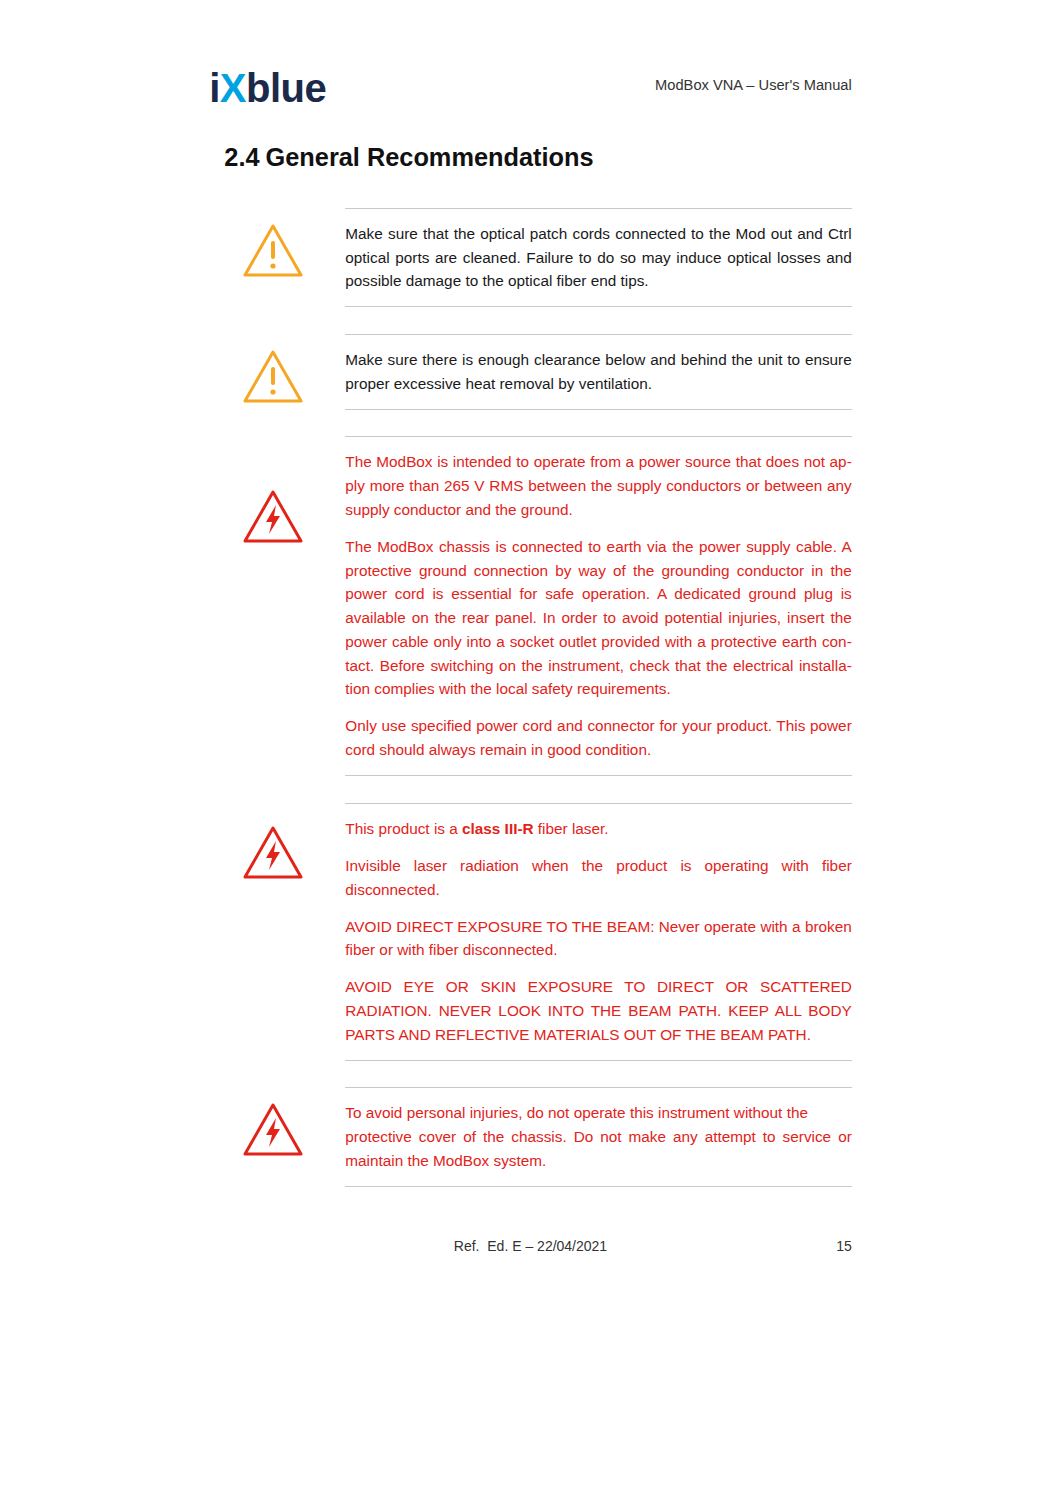iXblue
ModBox VNA – User's Manual
2.4 General Recommendations
Make sure that the optical patch cords connected to the Mod out and Ctrl optical ports are cleaned. Failure to do so may induce optical losses and possible damage to the optical fiber end tips.
Make sure there is enough clearance below and behind the unit to ensure proper excessive heat removal by ventilation.
The ModBox is intended to operate from a power source that does not apply more than 265 V RMS between the supply conductors or between any supply conductor and the ground.
The ModBox chassis is connected to earth via the power supply cable. A protective ground connection by way of the grounding conductor in the power cord is essential for safe operation. A dedicated ground plug is available on the rear panel. In order to avoid potential injuries, insert the power cable only into a socket outlet provided with a protective earth contact. Before switching on the instrument, check that the electrical installation complies with the local safety requirements.
Only use specified power cord and connector for your product. This power cord should always remain in good condition.
This product is a class III-R fiber laser.
Invisible laser radiation when the product is operating with fiber disconnected.
AVOID DIRECT EXPOSURE TO THE BEAM: Never operate with a broken fiber or with fiber disconnected.
AVOID EYE OR SKIN EXPOSURE TO DIRECT OR SCATTERED RADIATION. NEVER LOOK INTO THE BEAM PATH. KEEP ALL BODY PARTS AND REFLECTIVE MATERIALS OUT OF THE BEAM PATH.
To avoid personal injuries, do not operate this instrument without the
protective cover of the chassis. Do not make any attempt to service or maintain the ModBox system.
Ref. Ed. E – 22/04/2021
15